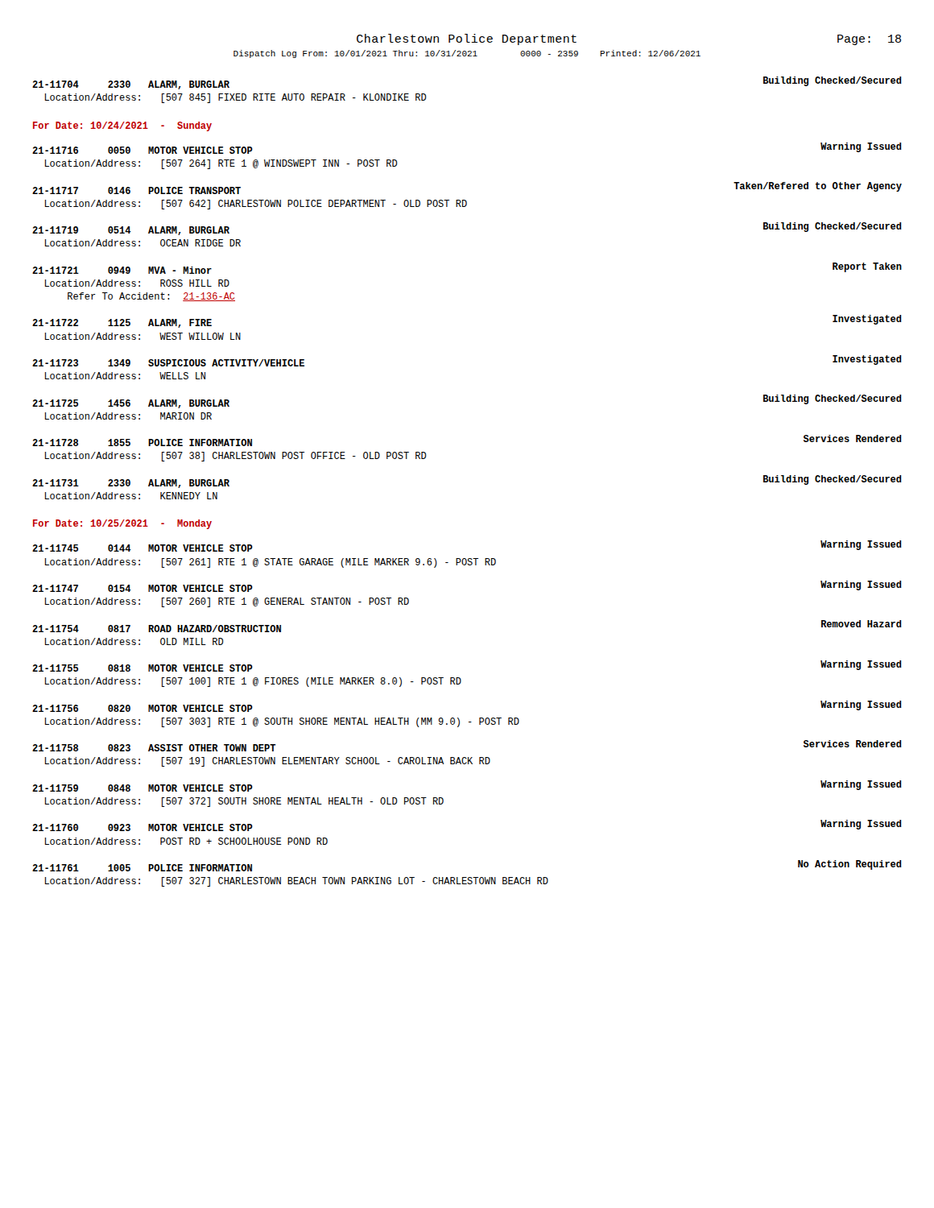Page: 18
Charlestown Police Department
Dispatch Log From: 10/01/2021 Thru: 10/31/2021 0000 - 2359 Printed: 12/06/2021
21-11704 2330 ALARM, BURGLAR Building Checked/Secured
Location/Address: [507 845] FIXED RITE AUTO REPAIR - KLONDIKE RD
For Date: 10/24/2021 - Sunday
21-11716 0050 MOTOR VEHICLE STOP Warning Issued
Location/Address: [507 264] RTE 1 @ WINDSWEPT INN - POST RD
21-11717 0146 POLICE TRANSPORT Taken/Refered to Other Agency
Location/Address: [507 642] CHARLESTOWN POLICE DEPARTMENT - OLD POST RD
21-11719 0514 ALARM, BURGLAR Building Checked/Secured
Location/Address: OCEAN RIDGE DR
21-11721 0949 MVA - Minor Report Taken
Location/Address: ROSS HILL RD
Refer To Accident: 21-136-AC
21-11722 1125 ALARM, FIRE Investigated
Location/Address: WEST WILLOW LN
21-11723 1349 SUSPICIOUS ACTIVITY/VEHICLE Investigated
Location/Address: WELLS LN
21-11725 1456 ALARM, BURGLAR Building Checked/Secured
Location/Address: MARION DR
21-11728 1855 POLICE INFORMATION Services Rendered
Location/Address: [507 38] CHARLESTOWN POST OFFICE - OLD POST RD
21-11731 2330 ALARM, BURGLAR Building Checked/Secured
Location/Address: KENNEDY LN
For Date: 10/25/2021 - Monday
21-11745 0144 MOTOR VEHICLE STOP Warning Issued
Location/Address: [507 261] RTE 1 @ STATE GARAGE (MILE MARKER 9.6) - POST RD
21-11747 0154 MOTOR VEHICLE STOP Warning Issued
Location/Address: [507 260] RTE 1 @ GENERAL STANTON - POST RD
21-11754 0817 ROAD HAZARD/OBSTRUCTION Removed Hazard
Location/Address: OLD MILL RD
21-11755 0818 MOTOR VEHICLE STOP Warning Issued
Location/Address: [507 100] RTE 1 @ FIORES (MILE MARKER 8.0) - POST RD
21-11756 0820 MOTOR VEHICLE STOP Warning Issued
Location/Address: [507 303] RTE 1 @ SOUTH SHORE MENTAL HEALTH (MM 9.0) - POST RD
21-11758 0823 ASSIST OTHER TOWN DEPT Services Rendered
Location/Address: [507 19] CHARLESTOWN ELEMENTARY SCHOOL - CAROLINA BACK RD
21-11759 0848 MOTOR VEHICLE STOP Warning Issued
Location/Address: [507 372] SOUTH SHORE MENTAL HEALTH - OLD POST RD
21-11760 0923 MOTOR VEHICLE STOP Warning Issued
Location/Address: POST RD + SCHOOLHOUSE POND RD
21-11761 1005 POLICE INFORMATION No Action Required
Location/Address: [507 327] CHARLESTOWN BEACH TOWN PARKING LOT - CHARLESTOWN BEACH RD